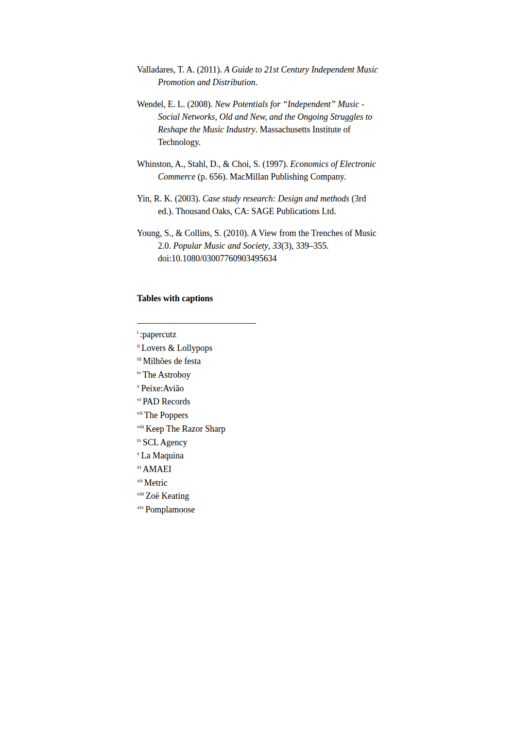Valladares, T. A. (2011). A Guide to 21st Century Independent Music Promotion and Distribution.
Wendel, E. L. (2008). New Potentials for “Independent” Music - Social Networks, Old and New, and the Ongoing Struggles to Reshape the Music Industry. Massachusetts Institute of Technology.
Whinston, A., Stahl, D., & Choi, S. (1997). Economics of Electronic Commerce (p. 656). MacMillan Publishing Company.
Yin, R. K. (2003). Case study research: Design and methods (3rd ed.). Thousand Oaks, CA: SAGE Publications Ltd.
Young, S., & Collins, S. (2010). A View from the Trenches of Music 2.0. Popular Music and Society, 33(3), 339–355. doi:10.1080/03007760903495634
Tables with captions
i:papercutz
ii Lovers & Lollypops
iii Milhões de festa
iv The Astroboy
v Peixe:Avião
vi PAD Records
vii The Poppers
viii Keep The Razor Sharp
ix SCL Agency
x La Maquina
xi AMAEI
xii Metric
xiii Zoë Keating
xiv Pomplamoose